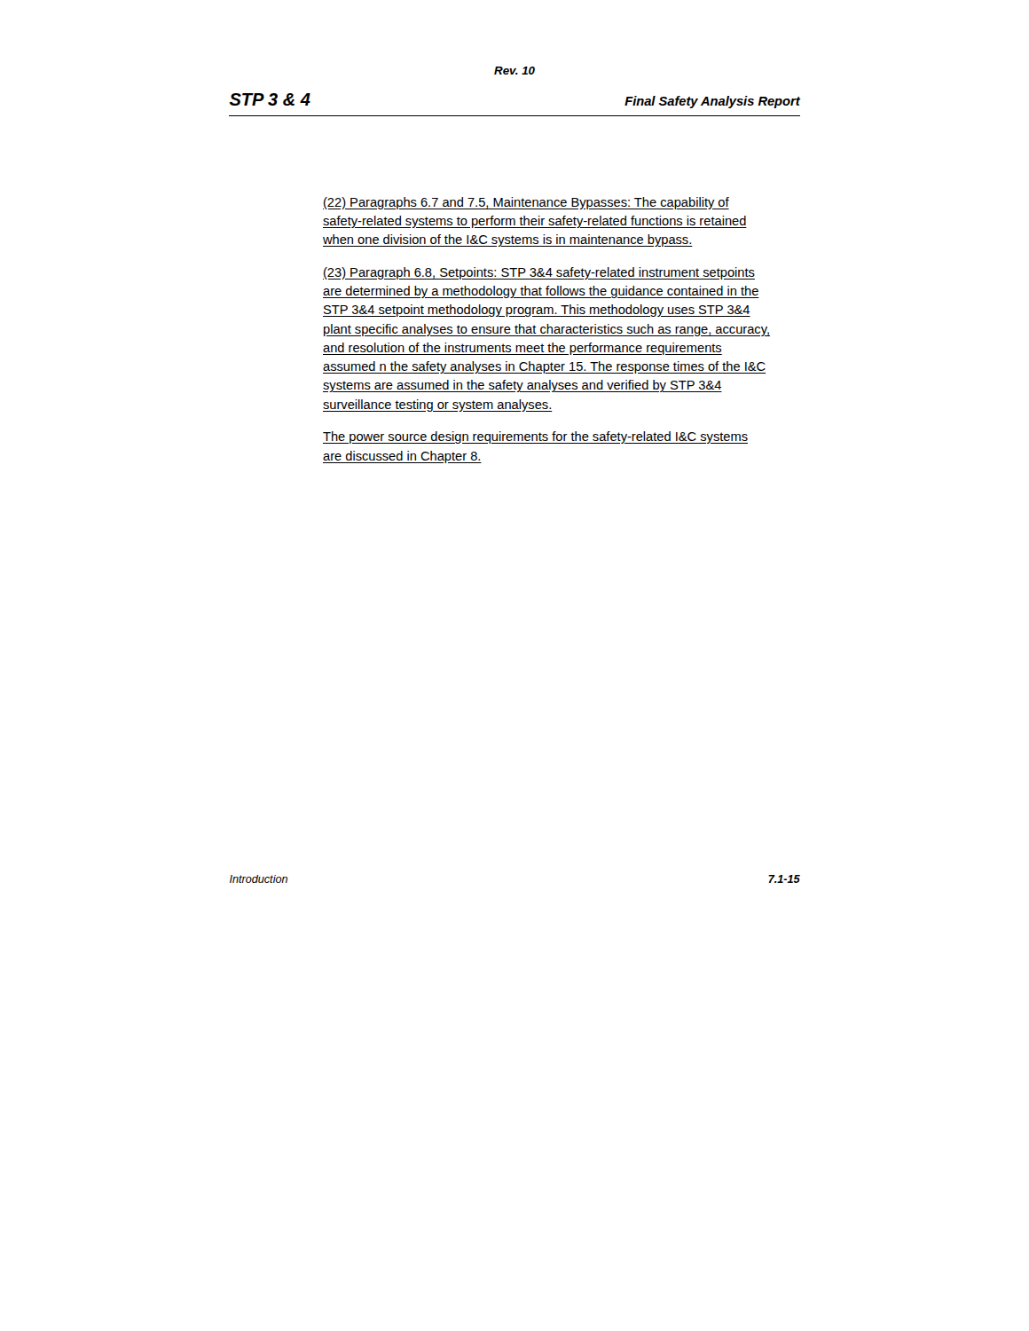Rev. 10
STP 3 & 4
Final Safety Analysis Report
(22) Paragraphs 6.7 and 7.5, Maintenance Bypasses: The capability of safety-related systems to perform their safety-related functions is retained when one division of the I&C systems is in maintenance bypass.
(23) Paragraph 6.8, Setpoints: STP 3&4 safety-related instrument setpoints are determined by a methodology that follows the guidance contained in the STP 3&4 setpoint methodology program. This methodology uses STP 3&4 plant specific analyses to ensure that characteristics such as range, accuracy, and resolution of the instruments meet the performance requirements assumed n the safety analyses in Chapter 15. The response times of the I&C systems are assumed in the safety analyses and verified by STP 3&4 surveillance testing or system analyses.
The power source design requirements for the safety-related I&C systems are discussed in Chapter 8.
Introduction
7.1-15